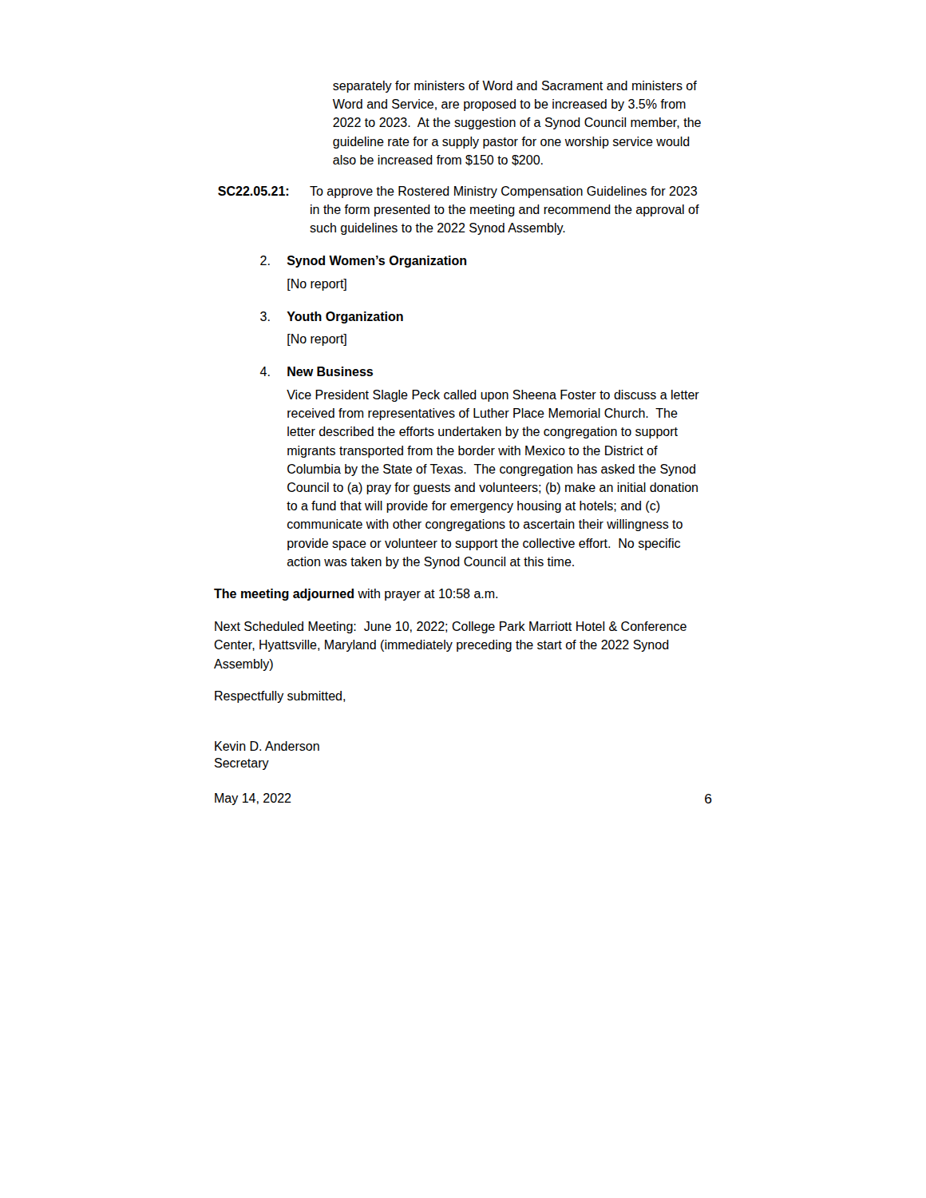separately for ministers of Word and Sacrament and ministers of Word and Service, are proposed to be increased by 3.5% from 2022 to 2023. At the suggestion of a Synod Council member, the guideline rate for a supply pastor for one worship service would also be increased from $150 to $200.
SC22.05.21:
To approve the Rostered Ministry Compensation Guidelines for 2023 in the form presented to the meeting and recommend the approval of such guidelines to the 2022 Synod Assembly.
2.
Synod Women’s Organization
[No report]
3.
Youth Organization
[No report]
4.
New Business
Vice President Slagle Peck called upon Sheena Foster to discuss a letter received from representatives of Luther Place Memorial Church. The letter described the efforts undertaken by the congregation to support migrants transported from the border with Mexico to the District of Columbia by the State of Texas. The congregation has asked the Synod Council to (a) pray for guests and volunteers; (b) make an initial donation to a fund that will provide for emergency housing at hotels; and (c) communicate with other congregations to ascertain their willingness to provide space or volunteer to support the collective effort. No specific action was taken by the Synod Council at this time.
The meeting adjourned with prayer at 10:58 a.m.
Next Scheduled Meeting: June 10, 2022; College Park Marriott Hotel & Conference Center, Hyattsville, Maryland (immediately preceding the start of the 2022 Synod Assembly)
Respectfully submitted,
Kevin D. Anderson
Secretary
May 14, 2022 6